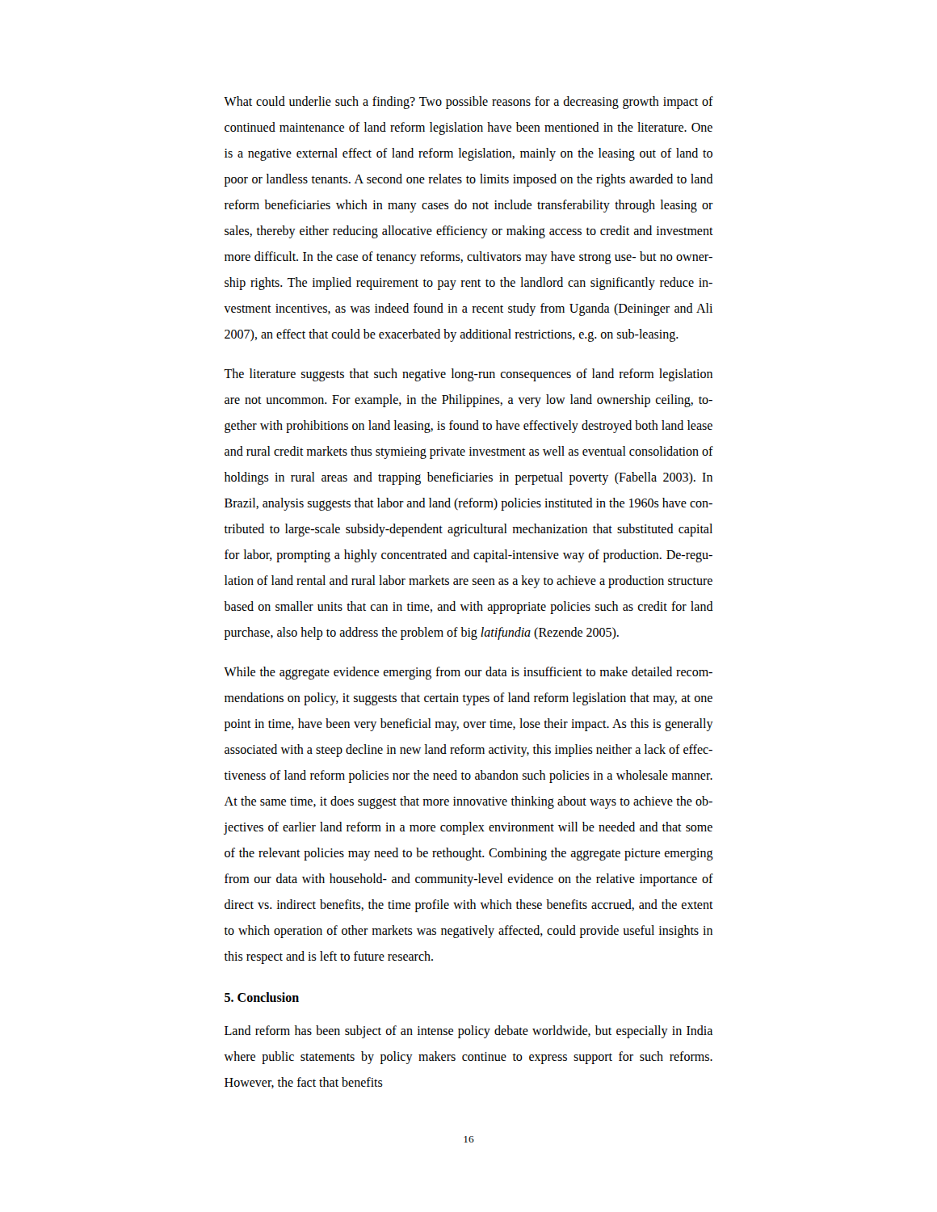What could underlie such a finding? Two possible reasons for a decreasing growth impact of continued maintenance of land reform legislation have been mentioned in the literature. One is a negative external effect of land reform legislation, mainly on the leasing out of land to poor or landless tenants. A second one relates to limits imposed on the rights awarded to land reform beneficiaries which in many cases do not include transferability through leasing or sales, thereby either reducing allocative efficiency or making access to credit and investment more difficult. In the case of tenancy reforms, cultivators may have strong use- but no ownership rights. The implied requirement to pay rent to the landlord can significantly reduce investment incentives, as was indeed found in a recent study from Uganda (Deininger and Ali 2007), an effect that could be exacerbated by additional restrictions, e.g. on sub-leasing.
The literature suggests that such negative long-run consequences of land reform legislation are not uncommon. For example, in the Philippines, a very low land ownership ceiling, together with prohibitions on land leasing, is found to have effectively destroyed both land lease and rural credit markets thus stymieing private investment as well as eventual consolidation of holdings in rural areas and trapping beneficiaries in perpetual poverty (Fabella 2003). In Brazil, analysis suggests that labor and land (reform) policies instituted in the 1960s have contributed to large-scale subsidy-dependent agricultural mechanization that substituted capital for labor, prompting a highly concentrated and capital-intensive way of production. De-regulation of land rental and rural labor markets are seen as a key to achieve a production structure based on smaller units that can in time, and with appropriate policies such as credit for land purchase, also help to address the problem of big latifundia (Rezende 2005).
While the aggregate evidence emerging from our data is insufficient to make detailed recommendations on policy, it suggests that certain types of land reform legislation that may, at one point in time, have been very beneficial may, over time, lose their impact. As this is generally associated with a steep decline in new land reform activity, this implies neither a lack of effectiveness of land reform policies nor the need to abandon such policies in a wholesale manner. At the same time, it does suggest that more innovative thinking about ways to achieve the objectives of earlier land reform in a more complex environment will be needed and that some of the relevant policies may need to be rethought. Combining the aggregate picture emerging from our data with household- and community-level evidence on the relative importance of direct vs. indirect benefits, the time profile with which these benefits accrued, and the extent to which operation of other markets was negatively affected, could provide useful insights in this respect and is left to future research.
5. Conclusion
Land reform has been subject of an intense policy debate worldwide, but especially in India where public statements by policy makers continue to express support for such reforms. However, the fact that benefits
16